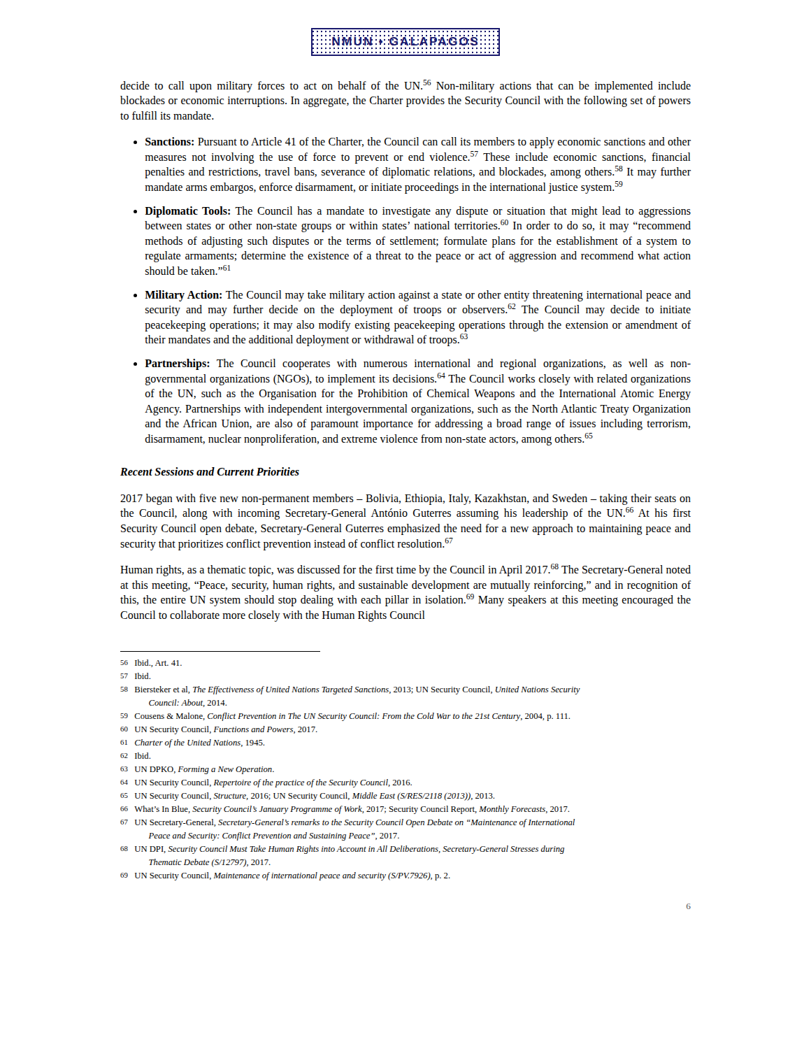NMUN • GALAPAGOS
decide to call upon military forces to act on behalf of the UN.56 Non-military actions that can be implemented include blockades or economic interruptions. In aggregate, the Charter provides the Security Council with the following set of powers to fulfill its mandate.
Sanctions: Pursuant to Article 41 of the Charter, the Council can call its members to apply economic sanctions and other measures not involving the use of force to prevent or end violence.57 These include economic sanctions, financial penalties and restrictions, travel bans, severance of diplomatic relations, and blockades, among others.58 It may further mandate arms embargos, enforce disarmament, or initiate proceedings in the international justice system.59
Diplomatic Tools: The Council has a mandate to investigate any dispute or situation that might lead to aggressions between states or other non-state groups or within states’ national territories.60 In order to do so, it may “recommend methods of adjusting such disputes or the terms of settlement; formulate plans for the establishment of a system to regulate armaments; determine the existence of a threat to the peace or act of aggression and recommend what action should be taken.”61
Military Action: The Council may take military action against a state or other entity threatening international peace and security and may further decide on the deployment of troops or observers.62 The Council may decide to initiate peacekeeping operations; it may also modify existing peacekeeping operations through the extension or amendment of their mandates and the additional deployment or withdrawal of troops.63
Partnerships: The Council cooperates with numerous international and regional organizations, as well as non-governmental organizations (NGOs), to implement its decisions.64 The Council works closely with related organizations of the UN, such as the Organisation for the Prohibition of Chemical Weapons and the International Atomic Energy Agency. Partnerships with independent intergovernmental organizations, such as the North Atlantic Treaty Organization and the African Union, are also of paramount importance for addressing a broad range of issues including terrorism, disarmament, nuclear nonproliferation, and extreme violence from non-state actors, among others.65
Recent Sessions and Current Priorities
2017 began with five new non-permanent members – Bolivia, Ethiopia, Italy, Kazakhstan, and Sweden – taking their seats on the Council, along with incoming Secretary-General António Guterres assuming his leadership of the UN.66 At his first Security Council open debate, Secretary-General Guterres emphasized the need for a new approach to maintaining peace and security that prioritizes conflict prevention instead of conflict resolution.67
Human rights, as a thematic topic, was discussed for the first time by the Council in April 2017.68 The Secretary-General noted at this meeting, “Peace, security, human rights, and sustainable development are mutually reinforcing,” and in recognition of this, the entire UN system should stop dealing with each pillar in isolation.69 Many speakers at this meeting encouraged the Council to collaborate more closely with the Human Rights Council
56 Ibid., Art. 41.
57 Ibid.
58 Biersteker et al, The Effectiveness of United Nations Targeted Sanctions, 2013; UN Security Council, United Nations Security
Council: About, 2014.
59 Cousens & Malone, Conflict Prevention in The UN Security Council: From the Cold War to the 21st Century, 2004, p. 111.
60 UN Security Council, Functions and Powers, 2017.
61 Charter of the United Nations, 1945.
62 Ibid.
63 UN DPKO, Forming a New Operation.
64 UN Security Council, Repertoire of the practice of the Security Council, 2016.
65 UN Security Council, Structure, 2016; UN Security Council, Middle East (S/RES/2118 (2013)), 2013.
66 What’s In Blue, Security Council’s January Programme of Work, 2017; Security Council Report, Monthly Forecasts, 2017.
67 UN Secretary-General, Secretary-General’s remarks to the Security Council Open Debate on “Maintenance of International
Peace and Security: Conflict Prevention and Sustaining Peace”, 2017.
68 UN DPI, Security Council Must Take Human Rights into Account in All Deliberations, Secretary-General Stresses during
Thematic Debate (S/12797), 2017.
69 UN Security Council, Maintenance of international peace and security (S/PV.7926), p. 2.
6